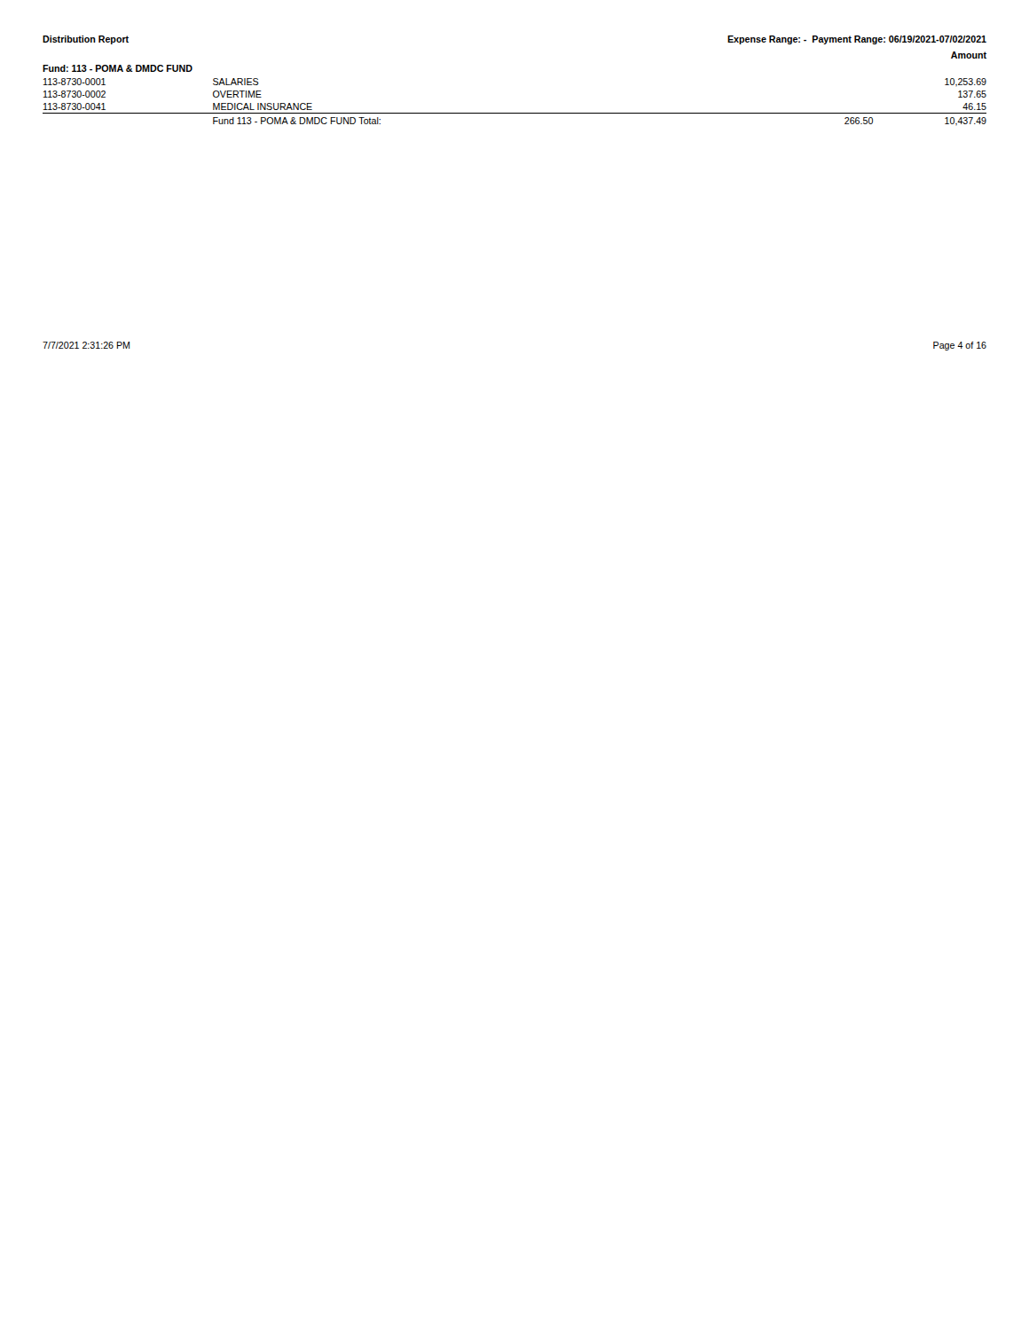Distribution Report Expense Range: - Payment Range: 06/19/2021-07/02/2021
Amount
Fund: 113 - POMA & DMDC FUND
| 113-8730-0001 | SALARIES | | 10,253.69 |
| 113-8730-0002 | OVERTIME | | 137.65 |
| 113-8730-0041 | MEDICAL INSURANCE | | 46.15 |
| | Fund 113 - POMA & DMDC FUND Total: | 266.50 | 10,437.49 |
7/7/2021 2:31:26 PM Page 4 of 16